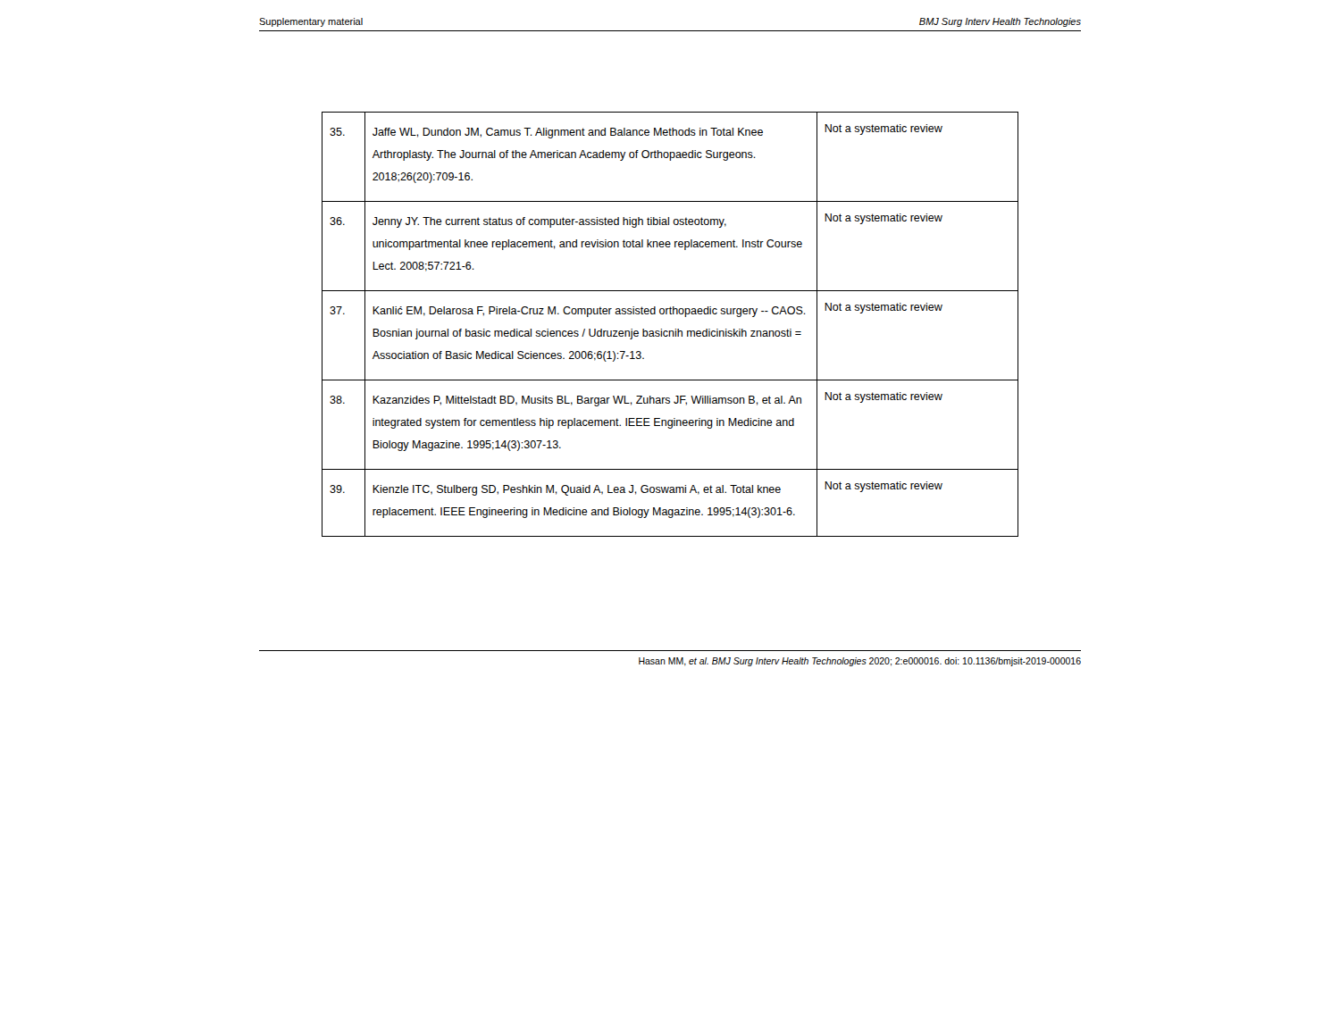Supplementary material
BMJ Surg Interv Health Technologies
| 35. | Jaffe WL, Dundon JM, Camus T. Alignment and Balance Methods in Total Knee Arthroplasty. The Journal of the American Academy of Orthopaedic Surgeons. 2018;26(20):709-16. | Not a systematic review |
| 36. | Jenny JY. The current status of computer-assisted high tibial osteotomy, unicompartmental knee replacement, and revision total knee replacement. Instr Course Lect. 2008;57:721-6. | Not a systematic review |
| 37. | Kanlić EM, Delarosa F, Pirela-Cruz M. Computer assisted orthopaedic surgery -- CAOS. Bosnian journal of basic medical sciences / Udruzenje basicnih mediciniskih znanosti = Association of Basic Medical Sciences. 2006;6(1):7-13. | Not a systematic review |
| 38. | Kazanzides P, Mittelstadt BD, Musits BL, Bargar WL, Zuhars JF, Williamson B, et al. An integrated system for cementless hip replacement. IEEE Engineering in Medicine and Biology Magazine. 1995;14(3):307-13. | Not a systematic review |
| 39. | Kienzle ITC, Stulberg SD, Peshkin M, Quaid A, Lea J, Goswami A, et al. Total knee replacement. IEEE Engineering in Medicine and Biology Magazine. 1995;14(3):301-6. | Not a systematic review |
Hasan MM, et al. BMJ Surg Interv Health Technologies 2020; 2:e000016. doi: 10.1136/bmjsit-2019-000016